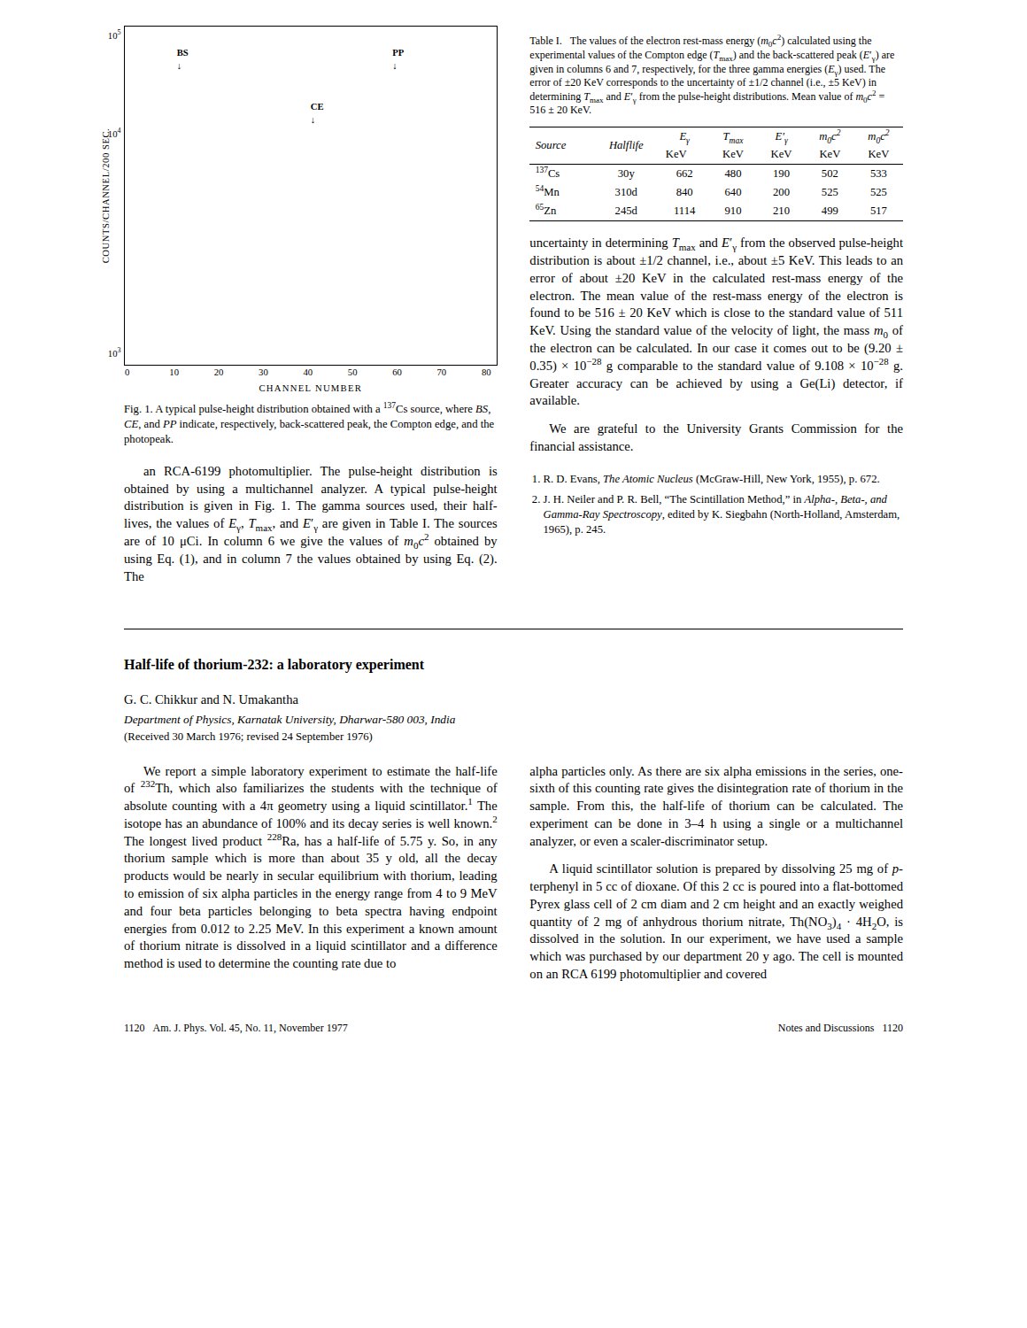COUNTS/CHANNEL/200 SEC. BS
↓ PP
↓ CE
↓ 105 104 103 0 10 20 30 40 50 60 70 80
CHANNEL NUMBER
Fig. 1. A typical pulse-height distribution obtained with a 137Cs source, where BS, CE, and PP indicate, respectively, back-scattered peak, the Compton edge, and the photopeak.
an RCA-6199 photomultiplier. The pulse-height distribution is obtained by using a multichannel analyzer. A typical pulse-height distribution is given in Fig. 1. The gamma sources used, their half-lives, the values of Eγ, Tmax, and E′γ are given in Table I. The sources are of 10 μCi. In column 6 we give the values of m0c2 obtained by using Eq. (1), and in column 7 the values obtained by using Eq. (2). The
Table I. The values of the electron rest-mass energy ( m 0 c 2 ) calculated using the experimental values of the Compton edge ( T max ) and the back-scattered peak ( E ′ γ ) are given in columns 6 and 7, respectively, for the three gamma energies ( E γ ) used. The error of ±20 KeV corresponds to the uncertainty of ±1/2 channel (i.e., ±5 KeV) in determining T max and E ′ γ from the pulse-height distributions. Mean value of m 0 c 2 = 516 ± 20 KeV.
| Source | Halflife | E γ | T max | E ′ γ | m 0 c 2 | m 0 c 2 |
| --- | --- | --- | --- | --- | --- | --- |
| KeV | KeV | KeV | KeV | KeV |
| 137 Cs | 30y | 662 | 480 | 190 | 502 | 533 |
| 54 Mn | 310d | 840 | 640 | 200 | 525 | 525 |
| 65 Zn | 245d | 1114 | 910 | 210 | 499 | 517 |
uncertainty in determining Tmax and E′γ from the observed pulse-height distribution is about ±1/2 channel, i.e., about ±5 KeV. This leads to an error of about ±20 KeV in the calculated rest-mass energy of the electron. The mean value of the rest-mass energy of the electron is found to be 516 ± 20 KeV which is close to the standard value of 511 KeV. Using the standard value of the velocity of light, the mass m0 of the electron can be calculated. In our case it comes out to be (9.20 ± 0.35) × 10−28 g comparable to the standard value of 9.108 × 10−28 g. Greater accuracy can be achieved by using a Ge(Li) detector, if available.
We are grateful to the University Grants Commission for the financial assistance.
R. D. Evans, The Atomic Nucleus (McGraw-Hill, New York, 1955), p. 672.
J. H. Neiler and P. R. Bell, “The Scintillation Method,” in Alpha-, Beta-, and Gamma-Ray Spectroscopy, edited by K. Siegbahn (North-Holland, Amsterdam, 1965), p. 245.
Half-life of thorium-232: a laboratory experiment
G. C. Chikkur and N. Umakantha
Department of Physics, Karnatak University, Dharwar-580 003, India
(Received 30 March 1976; revised 24 September 1976)
We report a simple laboratory experiment to estimate the half-life of 232Th, which also familiarizes the students with the technique of absolute counting with a 4π geometry using a liquid scintillator.1 The isotope has an abundance of 100% and its decay series is well known.2 The longest lived product 228Ra, has a half-life of 5.75 y. So, in any thorium sample which is more than about 35 y old, all the decay products would be nearly in secular equilibrium with thorium, leading to emission of six alpha particles in the energy range from 4 to 9 MeV and four beta particles belonging to beta spectra having endpoint energies from 0.012 to 2.25 MeV. In this experiment a known amount of thorium nitrate is dissolved in a liquid scintillator and a difference method is used to determine the counting rate due to
alpha particles only. As there are six alpha emissions in the series, one-sixth of this counting rate gives the disintegration rate of thorium in the sample. From this, the half-life of thorium can be calculated. The experiment can be done in 3–4 h using a single or a multichannel analyzer, or even a scaler-discriminator setup.
A liquid scintillator solution is prepared by dissolving 25 mg of p-terphenyl in 5 cc of dioxane. Of this 2 cc is poured into a flat-bottomed Pyrex glass cell of 2 cm diam and 2 cm height and an exactly weighed quantity of 2 mg of anhydrous thorium nitrate, Th(NO3)4 · 4H2O, is dissolved in the solution. In our experiment, we have used a sample which was purchased by our department 20 y ago. The cell is mounted on an RCA 6199 photomultiplier and covered
1120 Am. J. Phys. Vol. 45, No. 11, November 1977
Notes and Discussions 1120